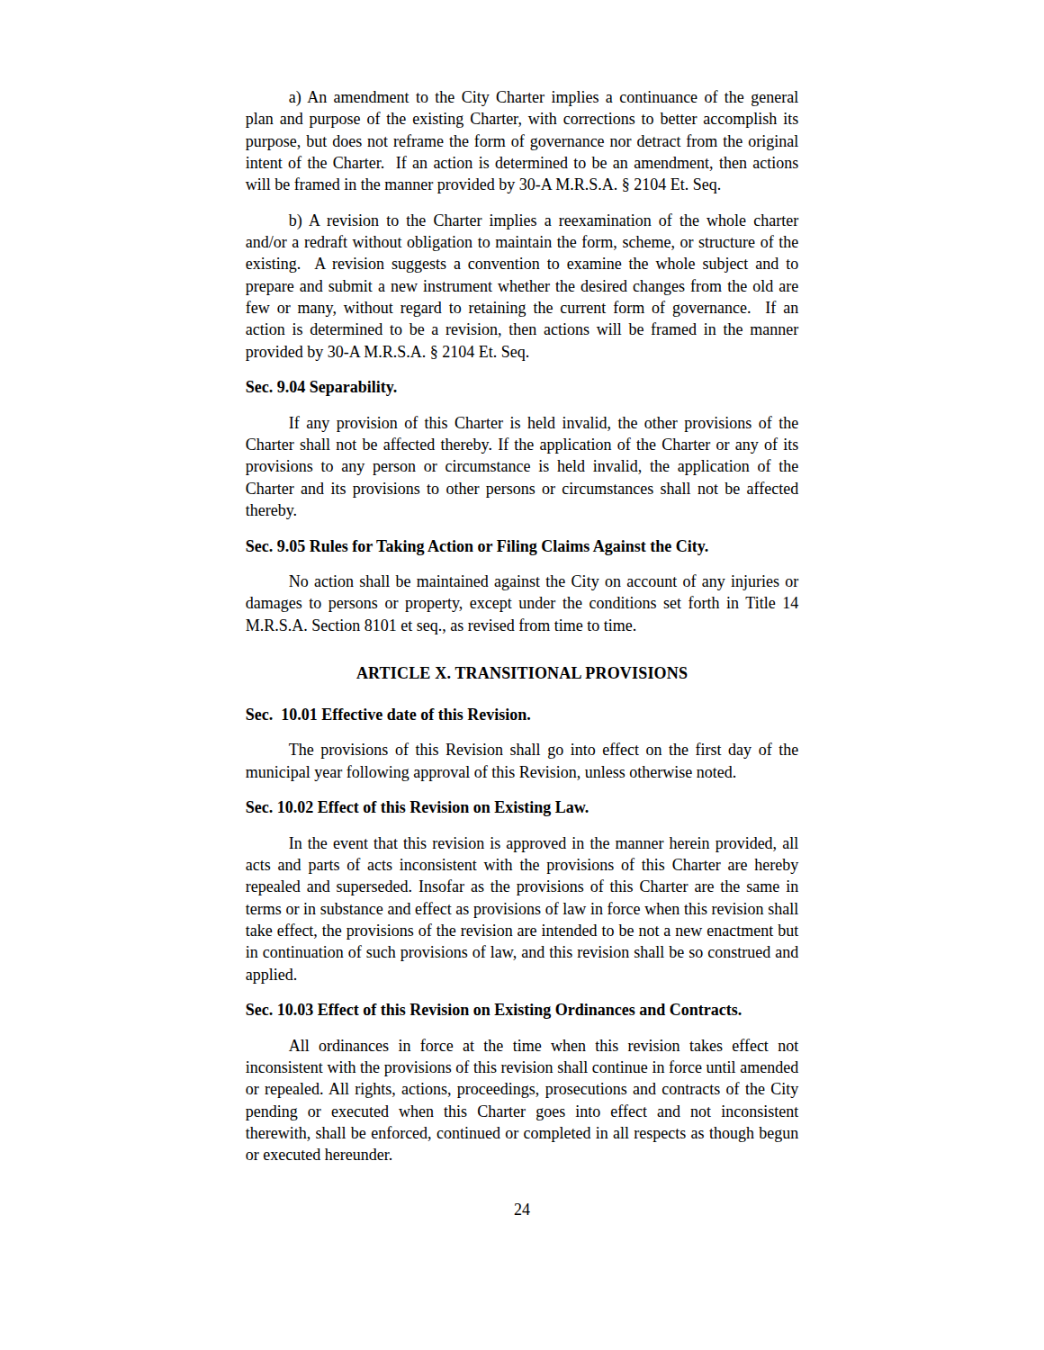a) An amendment to the City Charter implies a continuance of the general plan and purpose of the existing Charter, with corrections to better accomplish its purpose, but does not reframe the form of governance nor detract from the original intent of the Charter. If an action is determined to be an amendment, then actions will be framed in the manner provided by 30-A M.R.S.A. § 2104 Et. Seq.
b) A revision to the Charter implies a reexamination of the whole charter and/or a redraft without obligation to maintain the form, scheme, or structure of the existing. A revision suggests a convention to examine the whole subject and to prepare and submit a new instrument whether the desired changes from the old are few or many, without regard to retaining the current form of governance. If an action is determined to be a revision, then actions will be framed in the manner provided by 30-A M.R.S.A. § 2104 Et. Seq.
Sec. 9.04 Separability.
If any provision of this Charter is held invalid, the other provisions of the Charter shall not be affected thereby. If the application of the Charter or any of its provisions to any person or circumstance is held invalid, the application of the Charter and its provisions to other persons or circumstances shall not be affected thereby.
Sec. 9.05 Rules for Taking Action or Filing Claims Against the City.
No action shall be maintained against the City on account of any injuries or damages to persons or property, except under the conditions set forth in Title 14 M.R.S.A. Section 8101 et seq., as revised from time to time.
ARTICLE X. TRANSITIONAL PROVISIONS
Sec. 10.01 Effective date of this Revision.
The provisions of this Revision shall go into effect on the first day of the municipal year following approval of this Revision, unless otherwise noted.
Sec. 10.02 Effect of this Revision on Existing Law.
In the event that this revision is approved in the manner herein provided, all acts and parts of acts inconsistent with the provisions of this Charter are hereby repealed and superseded. Insofar as the provisions of this Charter are the same in terms or in substance and effect as provisions of law in force when this revision shall take effect, the provisions of the revision are intended to be not a new enactment but in continuation of such provisions of law, and this revision shall be so construed and applied.
Sec. 10.03 Effect of this Revision on Existing Ordinances and Contracts.
All ordinances in force at the time when this revision takes effect not inconsistent with the provisions of this revision shall continue in force until amended or repealed. All rights, actions, proceedings, prosecutions and contracts of the City pending or executed when this Charter goes into effect and not inconsistent therewith, shall be enforced, continued or completed in all respects as though begun or executed hereunder.
24